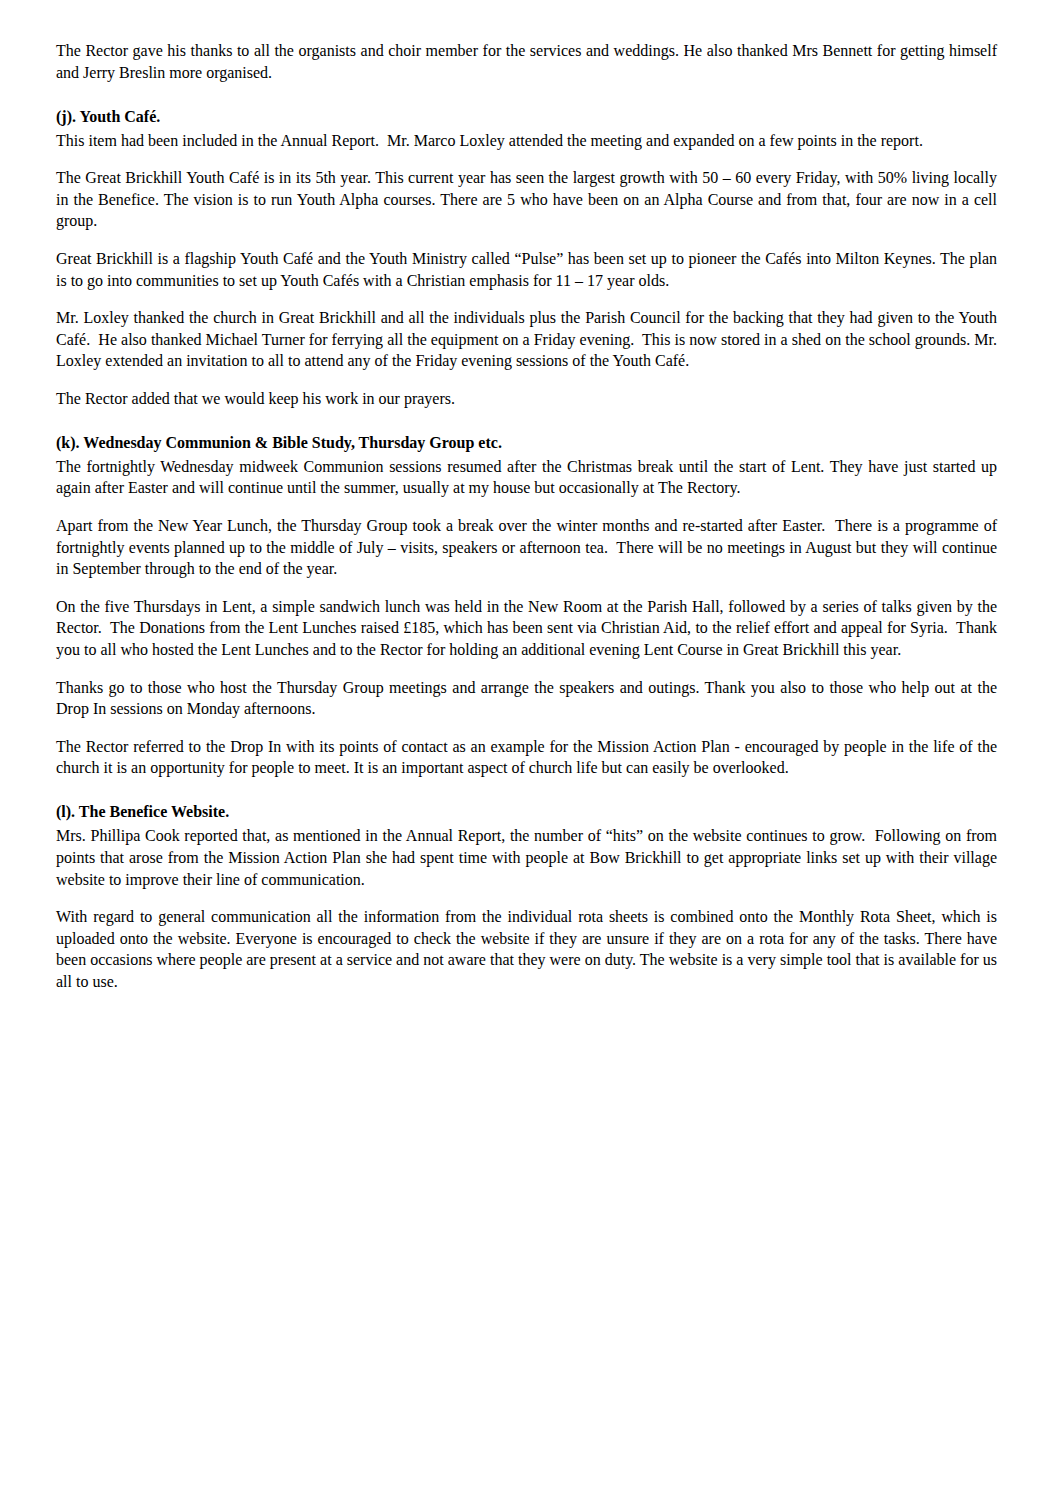The Rector gave his thanks to all the organists and choir member for the services and weddings. He also thanked Mrs Bennett for getting himself and Jerry Breslin more organised.
(j). Youth Café.
This item had been included in the Annual Report. Mr. Marco Loxley attended the meeting and expanded on a few points in the report.
The Great Brickhill Youth Café is in its 5th year. This current year has seen the largest growth with 50 – 60 every Friday, with 50% living locally in the Benefice. The vision is to run Youth Alpha courses. There are 5 who have been on an Alpha Course and from that, four are now in a cell group.
Great Brickhill is a flagship Youth Café and the Youth Ministry called “Pulse” has been set up to pioneer the Cafés into Milton Keynes. The plan is to go into communities to set up Youth Cafés with a Christian emphasis for 11 – 17 year olds.
Mr. Loxley thanked the church in Great Brickhill and all the individuals plus the Parish Council for the backing that they had given to the Youth Café. He also thanked Michael Turner for ferrying all the equipment on a Friday evening. This is now stored in a shed on the school grounds. Mr. Loxley extended an invitation to all to attend any of the Friday evening sessions of the Youth Café.
The Rector added that we would keep his work in our prayers.
(k). Wednesday Communion & Bible Study, Thursday Group etc.
The fortnightly Wednesday midweek Communion sessions resumed after the Christmas break until the start of Lent. They have just started up again after Easter and will continue until the summer, usually at my house but occasionally at The Rectory.
Apart from the New Year Lunch, the Thursday Group took a break over the winter months and re-started after Easter. There is a programme of fortnightly events planned up to the middle of July – visits, speakers or afternoon tea. There will be no meetings in August but they will continue in September through to the end of the year.
On the five Thursdays in Lent, a simple sandwich lunch was held in the New Room at the Parish Hall, followed by a series of talks given by the Rector. The Donations from the Lent Lunches raised £185, which has been sent via Christian Aid, to the relief effort and appeal for Syria. Thank you to all who hosted the Lent Lunches and to the Rector for holding an additional evening Lent Course in Great Brickhill this year.
Thanks go to those who host the Thursday Group meetings and arrange the speakers and outings. Thank you also to those who help out at the Drop In sessions on Monday afternoons.
The Rector referred to the Drop In with its points of contact as an example for the Mission Action Plan - encouraged by people in the life of the church it is an opportunity for people to meet. It is an important aspect of church life but can easily be overlooked.
(l). The Benefice Website.
Mrs. Phillipa Cook reported that, as mentioned in the Annual Report, the number of “hits” on the website continues to grow. Following on from points that arose from the Mission Action Plan she had spent time with people at Bow Brickhill to get appropriate links set up with their village website to improve their line of communication.
With regard to general communication all the information from the individual rota sheets is combined onto the Monthly Rota Sheet, which is uploaded onto the website. Everyone is encouraged to check the website if they are unsure if they are on a rota for any of the tasks. There have been occasions where people are present at a service and not aware that they were on duty. The website is a very simple tool that is available for us all to use.